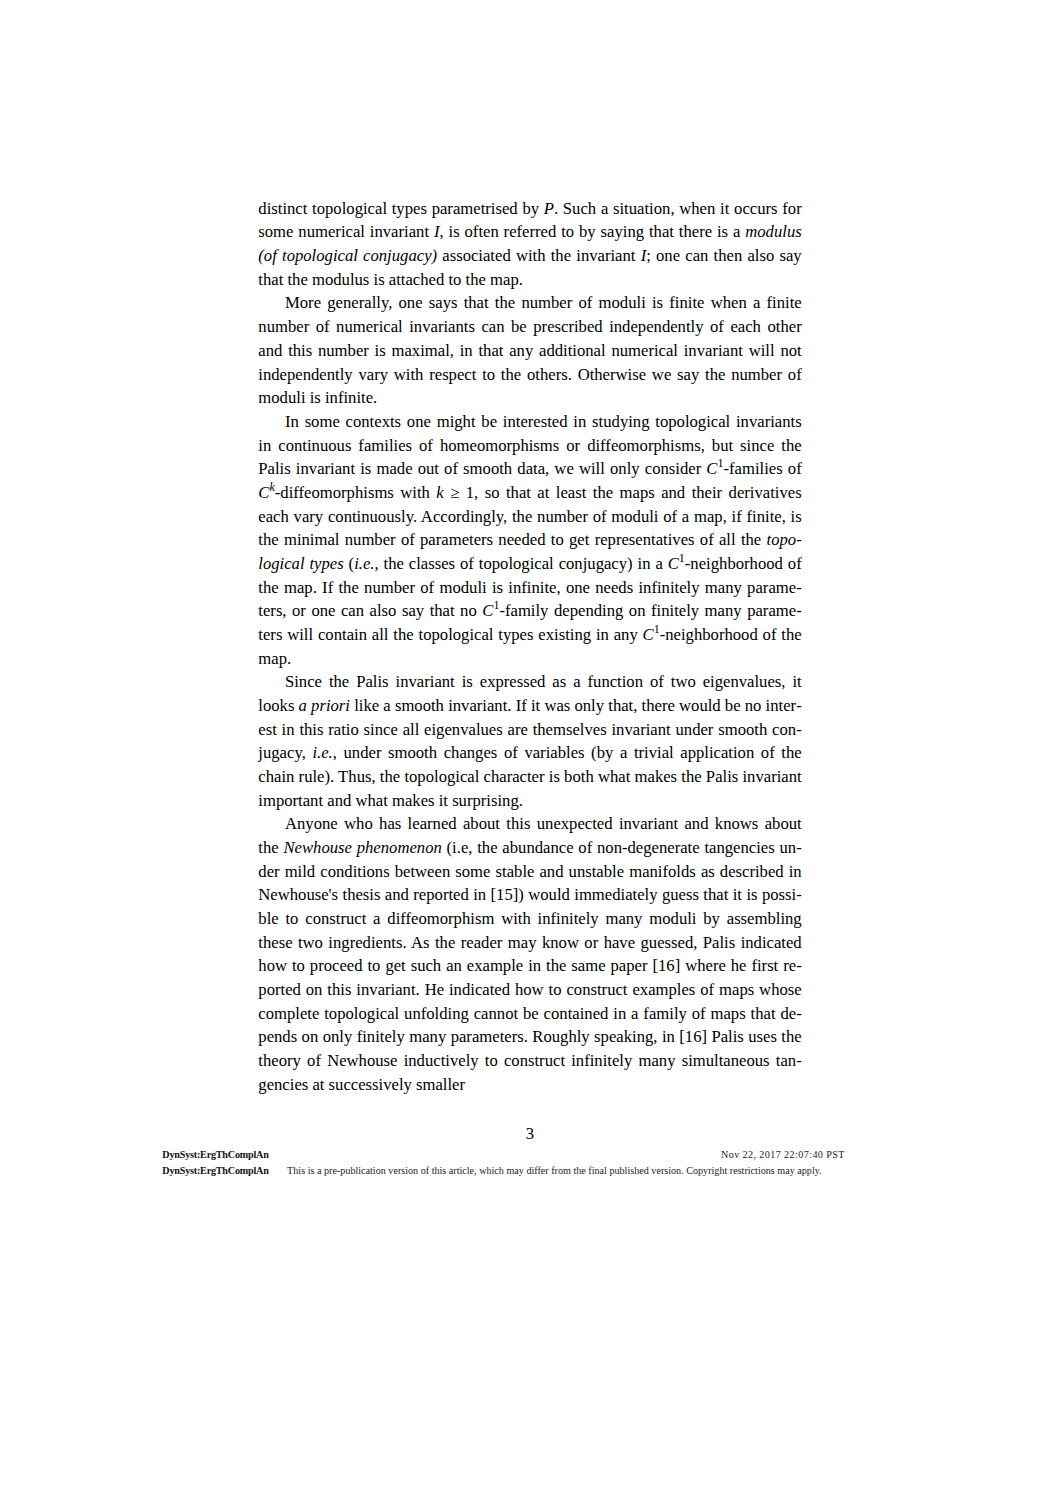distinct topological types parametrised by P. Such a situation, when it occurs for some numerical invariant I, is often referred to by saying that there is a modulus (of topological conjugacy) associated with the invariant I; one can then also say that the modulus is attached to the map.
More generally, one says that the number of moduli is finite when a finite number of numerical invariants can be prescribed independently of each other and this number is maximal, in that any additional numerical invariant will not independently vary with respect to the others. Otherwise we say the number of moduli is infinite.
In some contexts one might be interested in studying topological invariants in continuous families of homeomorphisms or diffeomorphisms, but since the Palis invariant is made out of smooth data, we will only consider C1-families of Ck-diffeomorphisms with k ≥ 1, so that at least the maps and their derivatives each vary continuously. Accordingly, the number of moduli of a map, if finite, is the minimal number of parameters needed to get representatives of all the topological types (i.e., the classes of topological conjugacy) in a C1-neighborhood of the map. If the number of moduli is infinite, one needs infinitely many parameters, or one can also say that no C1-family depending on finitely many parameters will contain all the topological types existing in any C1-neighborhood of the map.
Since the Palis invariant is expressed as a function of two eigenvalues, it looks a priori like a smooth invariant. If it was only that, there would be no interest in this ratio since all eigenvalues are themselves invariant under smooth conjugacy, i.e., under smooth changes of variables (by a trivial application of the chain rule). Thus, the topological character is both what makes the Palis invariant important and what makes it surprising.
Anyone who has learned about this unexpected invariant and knows about the Newhouse phenomenon (i.e, the abundance of non-degenerate tangencies under mild conditions between some stable and unstable manifolds as described in Newhouse's thesis and reported in [15]) would immediately guess that it is possible to construct a diffeomorphism with infinitely many moduli by assembling these two ingredients. As the reader may know or have guessed, Palis indicated how to proceed to get such an example in the same paper [16] where he first reported on this invariant. He indicated how to construct examples of maps whose complete topological unfolding cannot be contained in a family of maps that depends on only finitely many parameters. Roughly speaking, in [16] Palis uses the theory of Newhouse inductively to construct infinitely many simultaneous tangencies at successively smaller
3
DynSyst:ErgThComplAn
Nov 22, 2017 22:07:40 PST
DynSyst:ErgThComplAn
This is a pre-publication version of this article, which may differ from the final published version. Copyright restrictions may apply.